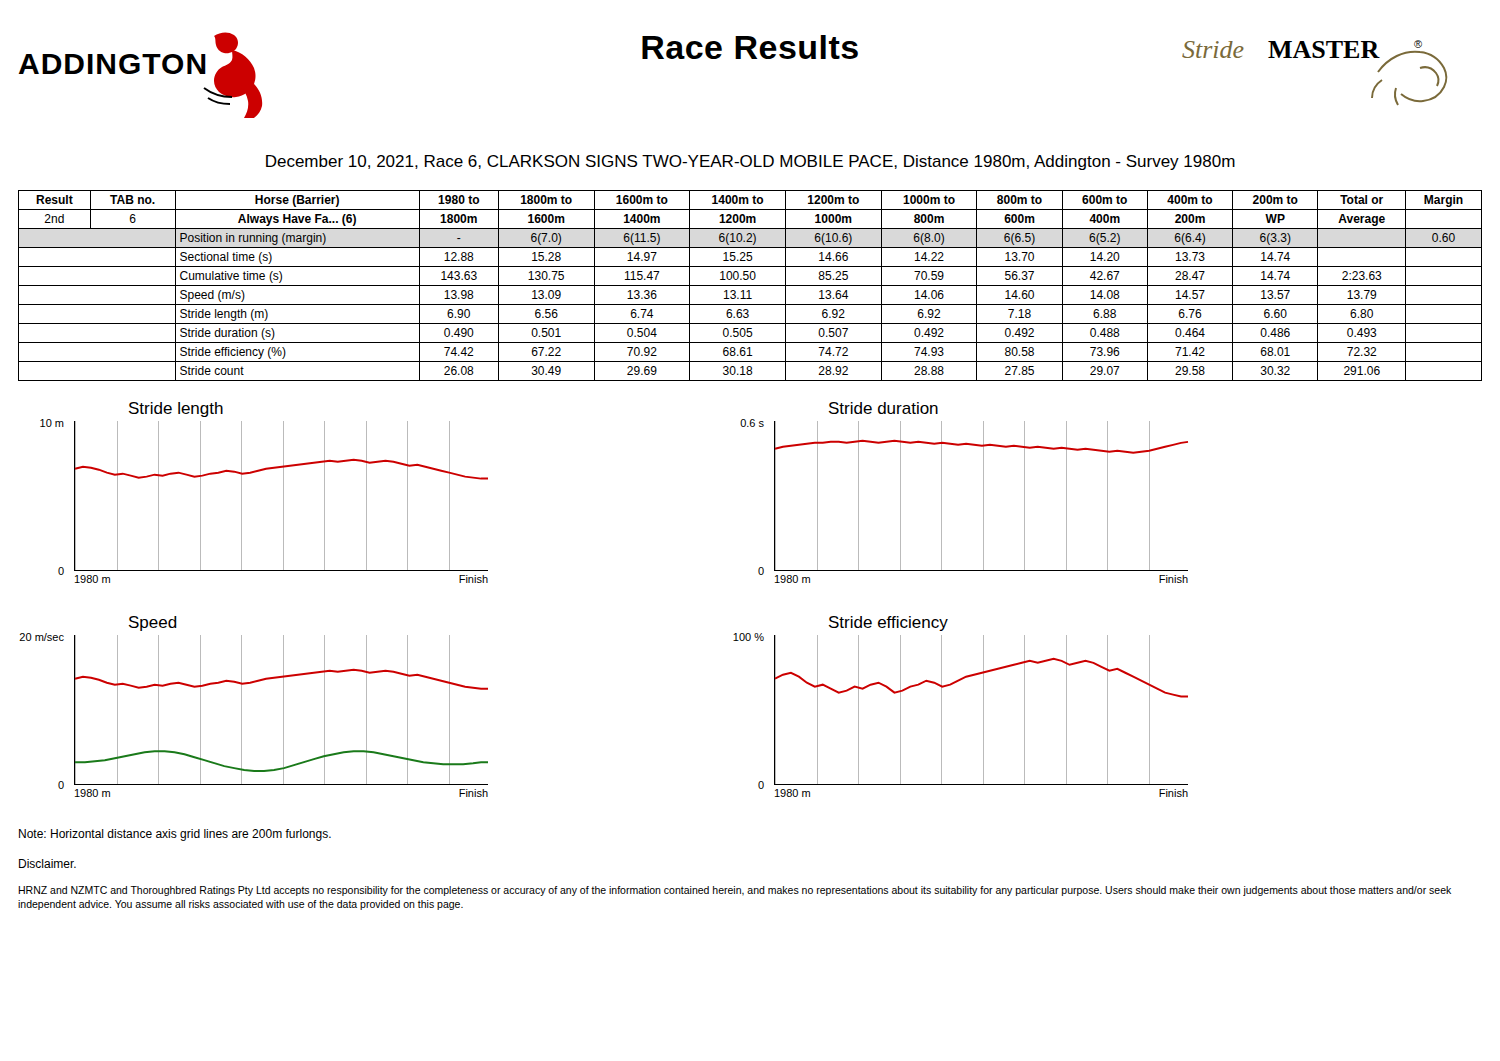ADDINGTON Stride MASTER ®
Race Results
December 10, 2021, Race 6, CLARKSON SIGNS TWO-YEAR-OLD MOBILE PACE, Distance 1980m, Addington - Survey 1980m
| Result | TAB no. | Horse (Barrier) | 1980 to | 1800m to | 1600m to | 1400m to | 1200m to | 1000m to | 800m to | 600m to | 400m to | 200m to | Total or | Margin |
| --- | --- | --- | --- | --- | --- | --- | --- | --- | --- | --- | --- | --- | --- | --- |
| 2nd | 6 | Always Have Fa... (6) | 1800m | 1600m | 1400m | 1200m | 1000m | 800m | 600m | 400m | 200m | WP | Average | |
| | Position in running (margin) | - | 6(7.0) | 6(11.5) | 6(10.2) | 6(10.6) | 6(8.0) | 6(6.5) | 6(5.2) | 6(6.4) | 6(3.3) | | 0.60 |
| | Sectional time (s) | 12.88 | 15.28 | 14.97 | 15.25 | 14.66 | 14.22 | 13.70 | 14.20 | 13.73 | 14.74 | | |
| | Cumulative time (s) | 143.63 | 130.75 | 115.47 | 100.50 | 85.25 | 70.59 | 56.37 | 42.67 | 28.47 | 14.74 | 2:23.63 | |
| | Speed (m/s) | 13.98 | 13.09 | 13.36 | 13.11 | 13.64 | 14.06 | 14.60 | 14.08 | 14.57 | 13.57 | 13.79 | |
| | Stride length (m) | 6.90 | 6.56 | 6.74 | 6.63 | 6.92 | 6.92 | 7.18 | 6.88 | 6.76 | 6.60 | 6.80 | |
| | Stride duration (s) | 0.490 | 0.501 | 0.504 | 0.505 | 0.507 | 0.492 | 0.492 | 0.488 | 0.464 | 0.486 | 0.493 | |
| | Stride efficiency (%) | 74.42 | 67.22 | 70.92 | 68.61 | 74.72 | 74.93 | 80.58 | 73.96 | 71.42 | 68.01 | 72.32 | |
| | Stride count | 26.08 | 30.49 | 29.69 | 30.18 | 28.92 | 28.88 | 27.85 | 29.07 | 29.58 | 30.32 | 291.06 | |
Stride length
10 m 0
1980 m Finish
Stride duration
0.6 s 0
1980 m Finish
Speed
20 m/sec 0
1980 m Finish
Stride efficiency
100 % 0
1980 m Finish
Note: Horizontal distance axis grid lines are 200m furlongs.
Disclaimer.
HRNZ and NZMTC and Thoroughbred Ratings Pty Ltd accepts no responsibility for the completeness or accuracy of any of the information contained herein, and makes no representations about its suitability for any particular purpose. Users should make their own judgements about those matters and/or seek independent advice. You assume all risks associated with use of the data provided on this page.